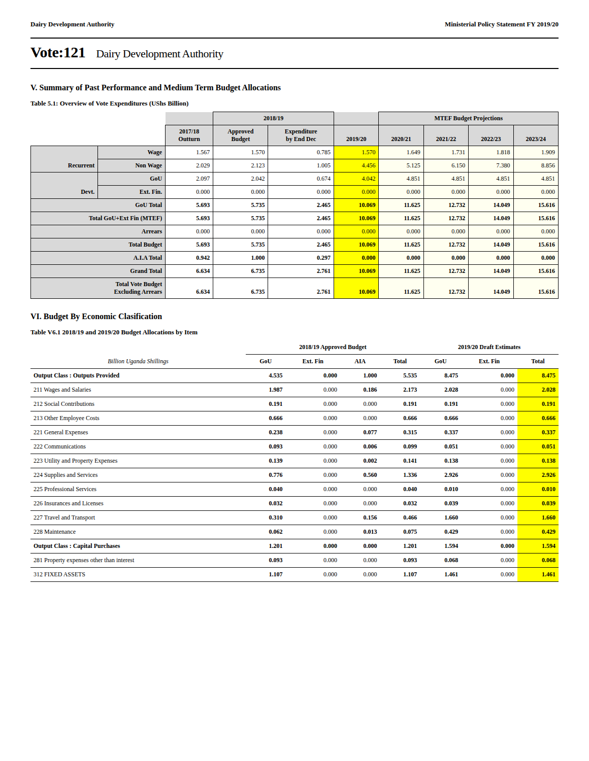Dairy Development Authority
Ministerial Policy Statement FY 2019/20
Vote:121 Dairy Development Authority
V. Summary of Past Performance and Medium Term Budget Allocations
Table 5.1: Overview of Vote Expenditures (UShs Billion)
| | | 2018/19 | | MTEF Budget Projections |
| --- | --- | --- | --- | --- |
| | 2017/18 Outturn | Approved Budget | Expenditure by End Dec | 2019/20 | 2020/21 | 2021/22 | 2022/23 | 2023/24 |
| Recurrent | Wage | 1.567 | 1.570 | 0.785 | 1.570 | 1.649 | 1.731 | 1.818 | 1.909 |
| Non Wage | 2.029 | 2.123 | 1.005 | 4.456 | 5.125 | 6.150 | 7.380 | 8.856 |
| Devt. | GoU | 2.097 | 2.042 | 0.674 | 4.042 | 4.851 | 4.851 | 4.851 | 4.851 |
| Ext. Fin. | 0.000 | 0.000 | 0.000 | 0.000 | 0.000 | 0.000 | 0.000 | 0.000 |
| GoU Total | 5.693 | 5.735 | 2.465 | 10.069 | 11.625 | 12.732 | 14.049 | 15.616 |
| Total GoU+Ext Fin (MTEF) | 5.693 | 5.735 | 2.465 | 10.069 | 11.625 | 12.732 | 14.049 | 15.616 |
| Arrears | 0.000 | 0.000 | 0.000 | 0.000 | 0.000 | 0.000 | 0.000 | 0.000 |
| Total Budget | 5.693 | 5.735 | 2.465 | 10.069 | 11.625 | 12.732 | 14.049 | 15.616 |
| A.I.A Total | 0.942 | 1.000 | 0.297 | 0.000 | 0.000 | 0.000 | 0.000 | 0.000 |
| Grand Total | 6.634 | 6.735 | 2.761 | 10.069 | 11.625 | 12.732 | 14.049 | 15.616 |
| Total Vote Budget Excluding Arrears | 6.634 | 6.735 | 2.761 | 10.069 | 11.625 | 12.732 | 14.049 | 15.616 |
VI. Budget By Economic Clasification
Table V6.1 2018/19 and 2019/20 Budget Allocations by Item
| | 2018/19 Approved Budget | 2019/20 Draft Estimates |
| --- | --- | --- |
| Billion Uganda Shillings | GoU | Ext. Fin | AIA | Total | GoU | Ext. Fin | Total |
| Output Class : Outputs Provided | 4.535 | 0.000 | 1.000 | 5.535 | 8.475 | 0.000 | 8.475 |
| 211 Wages and Salaries | 1.987 | 0.000 | 0.186 | 2.173 | 2.028 | 0.000 | 2.028 |
| 212 Social Contributions | 0.191 | 0.000 | 0.000 | 0.191 | 0.191 | 0.000 | 0.191 |
| 213 Other Employee Costs | 0.666 | 0.000 | 0.000 | 0.666 | 0.666 | 0.000 | 0.666 |
| 221 General Expenses | 0.238 | 0.000 | 0.077 | 0.315 | 0.337 | 0.000 | 0.337 |
| 222 Communications | 0.093 | 0.000 | 0.006 | 0.099 | 0.051 | 0.000 | 0.051 |
| 223 Utility and Property Expenses | 0.139 | 0.000 | 0.002 | 0.141 | 0.138 | 0.000 | 0.138 |
| 224 Supplies and Services | 0.776 | 0.000 | 0.560 | 1.336 | 2.926 | 0.000 | 2.926 |
| 225 Professional Services | 0.040 | 0.000 | 0.000 | 0.040 | 0.010 | 0.000 | 0.010 |
| 226 Insurances and Licenses | 0.032 | 0.000 | 0.000 | 0.032 | 0.039 | 0.000 | 0.039 |
| 227 Travel and Transport | 0.310 | 0.000 | 0.156 | 0.466 | 1.660 | 0.000 | 1.660 |
| 228 Maintenance | 0.062 | 0.000 | 0.013 | 0.075 | 0.429 | 0.000 | 0.429 |
| Output Class : Capital Purchases | 1.201 | 0.000 | 0.000 | 1.201 | 1.594 | 0.000 | 1.594 |
| 281 Property expenses other than interest | 0.093 | 0.000 | 0.000 | 0.093 | 0.068 | 0.000 | 0.068 |
| 312 FIXED ASSETS | 1.107 | 0.000 | 0.000 | 1.107 | 1.461 | 0.000 | 1.461 |